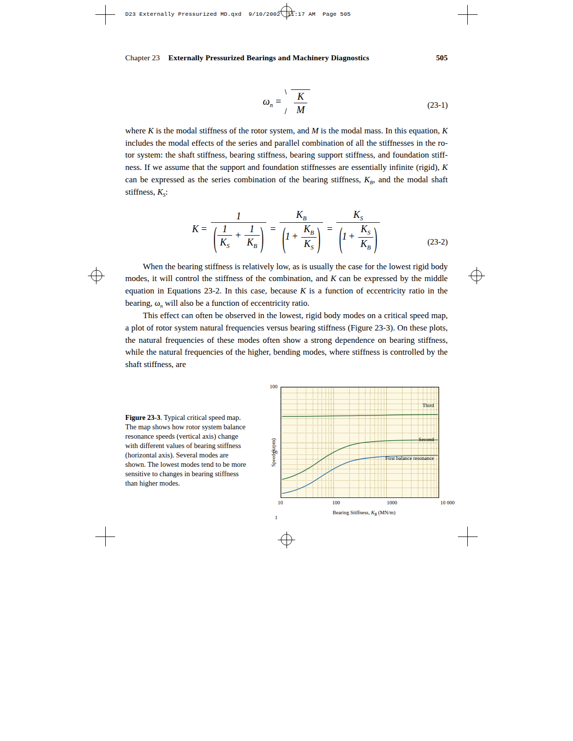D23 Externally Pressurized MD.qxd 9/10/2002 11:17 AM Page 505
Chapter 23 Externally Pressurized Bearings and Machinery Diagnostics 505
ωn=KM
(23-1)
where K is the modal stiffness of the rotor system, and M is the modal mass. In this equation, K includes the modal effects of the series and parallel combination of all the stiffnesses in the rotor system: the shaft stiffness, bearing stiffness, bearing support stiffness, and foundation stiffness. If we assume that the support and foundation stiffnesses are essentially infinite (rigid), K can be expressed as the series combination of the bearing stiffness, KB, and the modal shaft stiffness, KS:
K=11 KS+1 KB=KB 1+KB KS=KS 1+KS KB
(23-2)
When the bearing stiffness is relatively low, as is usually the case for the lowest rigid body modes, it will control the stiffness of the combination, and K can be expressed by the middle equation in Equations 23-2. In this case, because K is a function of eccentricity ratio in the bearing, ωn will also be a function of eccentricity ratio.
This effect can often be observed in the lowest, rigid body modes on a critical speed map, a plot of rotor system natural frequencies versus bearing stiffness (Figure 23-3). On these plots, the natural frequencies of these modes often show a strong dependence on bearing stiffness, while the natural frequencies of the higher, bending modes, where stiffness is controlled by the shaft stiffness, are
Figure 23-3. Typical critical speed map. The map shows how rotor system balance resonance speeds (vertical axis) change with different values of bearing stiffness (horizontal axis). Several modes are shown. The lowest modes tend to be more sensitive to changes in bearing stiffness than higher modes.
Third Second First balance resonance
100 10 1 Speed (krpm)
10 100 1000 10 000 Bearing Stiffness, KB (MN/m)